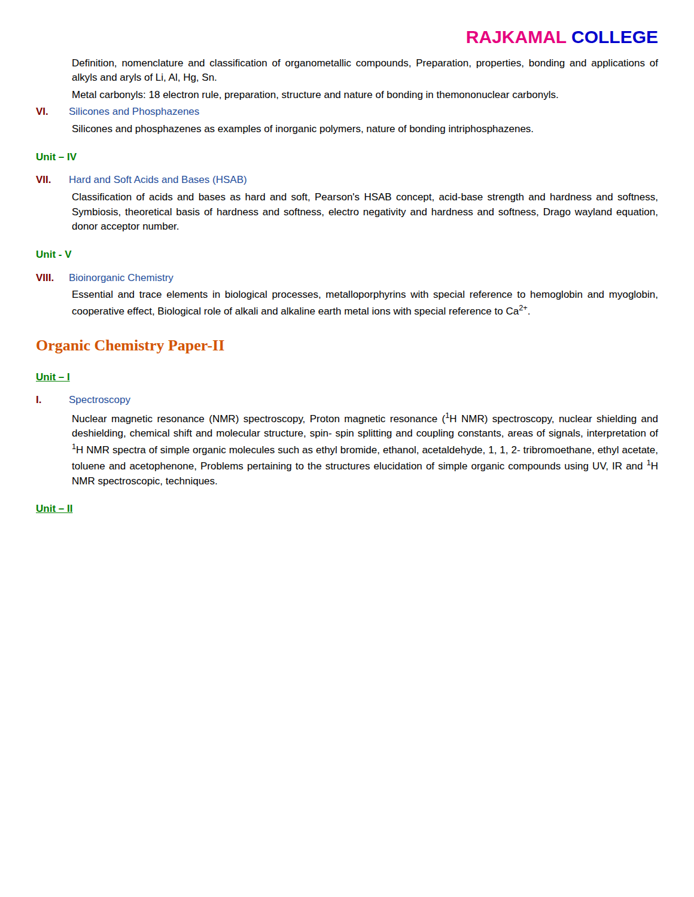RAJKAMAL COLLEGE
Definition, nomenclature and classification of organometallic compounds, Preparation, properties, bonding and applications of alkyls and aryls of Li, Al, Hg, Sn.
Metal carbonyls: 18 electron rule, preparation, structure and nature of bonding in themononuclear carbonyls.
VI. Silicones and Phosphazenes
Silicones and phosphazenes as examples of inorganic polymers, nature of bonding intriphosphazenes.
Unit – IV
VII. Hard and Soft Acids and Bases (HSAB)
Classification of acids and bases as hard and soft, Pearson's HSAB concept, acid-base strength and hardness and softness, Symbiosis, theoretical basis of hardness and softness, electro negativity and hardness and softness, Drago wayland equation, donor acceptor number.
Unit - V
VIII. Bioinorganic Chemistry
Essential and trace elements in biological processes, metalloporphyrins with special reference to hemoglobin and myoglobin, cooperative effect, Biological role of alkali and alkaline earth metal ions with special reference to Ca2+.
Organic Chemistry Paper-II
Unit – I
I. Spectroscopy
Nuclear magnetic resonance (NMR) spectroscopy, Proton magnetic resonance (1H NMR) spectroscopy, nuclear shielding and deshielding, chemical shift and molecular structure, spin- spin splitting and coupling constants, areas of signals, interpretation of 1H NMR spectra of simple organic molecules such as ethyl bromide, ethanol, acetaldehyde, 1, 1, 2- tribromoethane, ethyl acetate, toluene and acetophenone, Problems pertaining to the structures elucidation of simple organic compounds using UV, IR and 1H NMR spectroscopic, techniques.
Unit – II